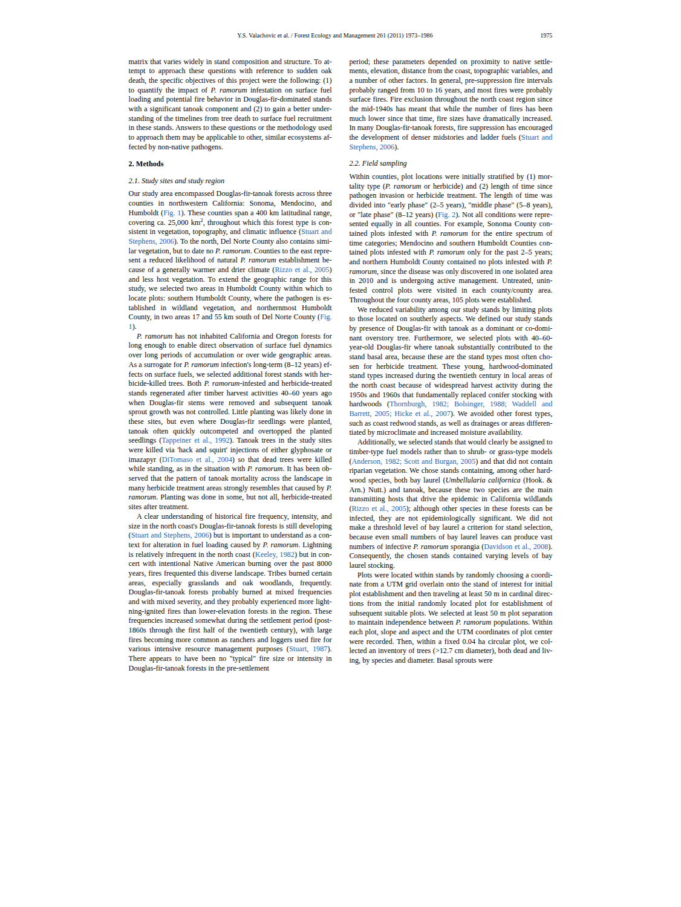Y.S. Valachovic et al. / Forest Ecology and Management 261 (2011) 1973–1986
1975
matrix that varies widely in stand composition and structure. To attempt to approach these questions with reference to sudden oak death, the specific objectives of this project were the following: (1) to quantify the impact of P. ramorum infestation on surface fuel loading and potential fire behavior in Douglas-fir-dominated stands with a significant tanoak component and (2) to gain a better understanding of the timelines from tree death to surface fuel recruitment in these stands. Answers to these questions or the methodology used to approach them may be applicable to other, similar ecosystems affected by non-native pathogens.
2. Methods
2.1. Study sites and study region
Our study area encompassed Douglas-fir-tanoak forests across three counties in northwestern California: Sonoma, Mendocino, and Humboldt (Fig. 1). These counties span a 400 km latitudinal range, covering ca. 25,000 km2, throughout which this forest type is consistent in vegetation, topography, and climatic influence (Stuart and Stephens, 2006). To the north, Del Norte County also contains similar vegetation, but to date no P. ramorum. Counties to the east represent a reduced likelihood of natural P. ramorum establishment because of a generally warmer and drier climate (Rizzo et al., 2005) and less host vegetation. To extend the geographic range for this study, we selected two areas in Humboldt County within which to locate plots: southern Humboldt County, where the pathogen is established in wildland vegetation, and northernmost Humboldt County, in two areas 17 and 55 km south of Del Norte County (Fig. 1).
P. ramorum has not inhabited California and Oregon forests for long enough to enable direct observation of surface fuel dynamics over long periods of accumulation or over wide geographic areas. As a surrogate for P. ramorum infection's long-term (8–12 years) effects on surface fuels, we selected additional forest stands with herbicide-killed trees. Both P. ramorum-infested and herbicide-treated stands regenerated after timber harvest activities 40–60 years ago when Douglas-fir stems were removed and subsequent tanoak sprout growth was not controlled. Little planting was likely done in these sites, but even where Douglas-fir seedlings were planted, tanoak often quickly outcompeted and overtopped the planted seedlings (Tappeiner et al., 1992). Tanoak trees in the study sites were killed via 'hack and squirt' injections of either glyphosate or imazapyr (DiTomaso et al., 2004) so that dead trees were killed while standing, as in the situation with P. ramorum. It has been observed that the pattern of tanoak mortality across the landscape in many herbicide treatment areas strongly resembles that caused by P. ramorum. Planting was done in some, but not all, herbicide-treated sites after treatment.
A clear understanding of historical fire frequency, intensity, and size in the north coast's Douglas-fir-tanoak forests is still developing (Stuart and Stephens, 2006) but is important to understand as a context for alteration in fuel loading caused by P. ramorum. Lightning is relatively infrequent in the north coast (Keeley, 1982) but in concert with intentional Native American burning over the past 8000 years, fires frequented this diverse landscape. Tribes burned certain areas, especially grasslands and oak woodlands, frequently. Douglas-fir-tanoak forests probably burned at mixed frequencies and with mixed severity, and they probably experienced more lightning-ignited fires than lower-elevation forests in the region. These frequencies increased somewhat during the settlement period (post-1860s through the first half of the twentieth century), with large fires becoming more common as ranchers and loggers used fire for various intensive resource management purposes (Stuart, 1987). There appears to have been no "typical" fire size or intensity in Douglas-fir-tanoak forests in the pre-settlement
period; these parameters depended on proximity to native settlements, elevation, distance from the coast, topographic variables, and a number of other factors. In general, pre-suppression fire intervals probably ranged from 10 to 16 years, and most fires were probably surface fires. Fire exclusion throughout the north coast region since the mid-1940s has meant that while the number of fires has been much lower since that time, fire sizes have dramatically increased. In many Douglas-fir-tanoak forests, fire suppression has encouraged the development of denser midstories and ladder fuels (Stuart and Stephens, 2006).
2.2. Field sampling
Within counties, plot locations were initially stratified by (1) mortality type (P. ramorum or herbicide) and (2) length of time since pathogen invasion or herbicide treatment. The length of time was divided into "early phase" (2–5 years), "middle phase" (5–8 years), or "late phase" (8–12 years) (Fig. 2). Not all conditions were represented equally in all counties. For example, Sonoma County contained plots infested with P. ramorum for the entire spectrum of time categories; Mendocino and southern Humboldt Counties contained plots infested with P. ramorum only for the past 2–5 years; and northern Humboldt County contained no plots infested with P. ramorum, since the disease was only discovered in one isolated area in 2010 and is undergoing active management. Untreated, uninfested control plots were visited in each county/county area. Throughout the four county areas, 105 plots were established.
We reduced variability among our study stands by limiting plots to those located on southerly aspects. We defined our study stands by presence of Douglas-fir with tanoak as a dominant or co-dominant overstory tree. Furthermore, we selected plots with 40–60-year-old Douglas-fir where tanoak substantially contributed to the stand basal area, because these are the stand types most often chosen for herbicide treatment. These young, hardwood-dominated stand types increased during the twentieth century in local areas of the north coast because of widespread harvest activity during the 1950s and 1960s that fundamentally replaced conifer stocking with hardwoods (Thornburgh, 1982; Bolsinger, 1988; Waddell and Barrett, 2005; Hicke et al., 2007). We avoided other forest types, such as coast redwood stands, as well as drainages or areas differentiated by microclimate and increased moisture availability.
Additionally, we selected stands that would clearly be assigned to timber-type fuel models rather than to shrub- or grass-type models (Anderson, 1982; Scott and Burgan, 2005) and that did not contain riparian vegetation. We chose stands containing, among other hardwood species, both bay laurel (Umbellularia californica (Hook. & Arn.) Nutt.) and tanoak, because these two species are the main transmitting hosts that drive the epidemic in California wildlands (Rizzo et al., 2005); although other species in these forests can be infected, they are not epidemiologically significant. We did not make a threshold level of bay laurel a criterion for stand selection, because even small numbers of bay laurel leaves can produce vast numbers of infective P. ramorum sporangia (Davidson et al., 2008). Consequently, the chosen stands contained varying levels of bay laurel stocking.
Plots were located within stands by randomly choosing a coordinate from a UTM grid overlain onto the stand of interest for initial plot establishment and then traveling at least 50 m in cardinal directions from the initial randomly located plot for establishment of subsequent suitable plots. We selected at least 50 m plot separation to maintain independence between P. ramorum populations. Within each plot, slope and aspect and the UTM coordinates of plot center were recorded. Then, within a fixed 0.04 ha circular plot, we collected an inventory of trees (>12.7 cm diameter), both dead and living, by species and diameter. Basal sprouts were